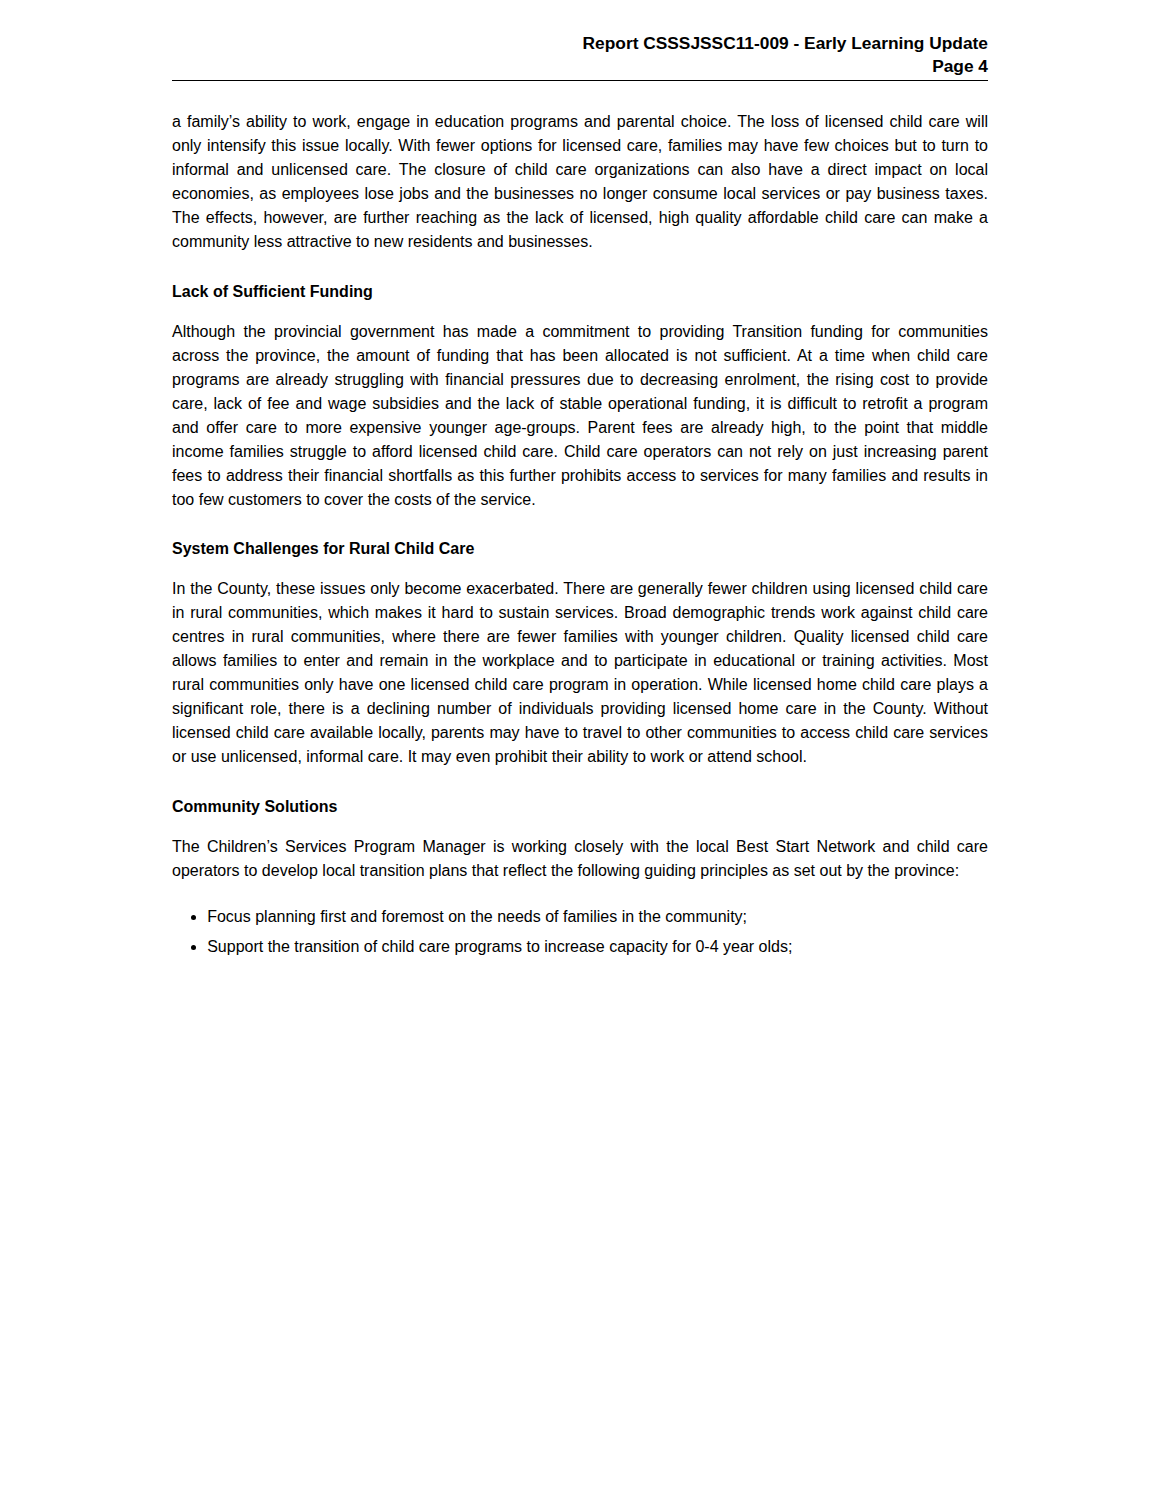Report CSSSJSSC11-009 - Early Learning Update Page 4
a family’s ability to work, engage in education programs and parental choice. The loss of licensed child care will only intensify this issue locally. With fewer options for licensed care, families may have few choices but to turn to informal and unlicensed care. The closure of child care organizations can also have a direct impact on local economies, as employees lose jobs and the businesses no longer consume local services or pay business taxes. The effects, however, are further reaching as the lack of licensed, high quality affordable child care can make a community less attractive to new residents and businesses.
Lack of Sufficient Funding
Although the provincial government has made a commitment to providing Transition funding for communities across the province, the amount of funding that has been allocated is not sufficient. At a time when child care programs are already struggling with financial pressures due to decreasing enrolment, the rising cost to provide care, lack of fee and wage subsidies and the lack of stable operational funding, it is difficult to retrofit a program and offer care to more expensive younger age-groups. Parent fees are already high, to the point that middle income families struggle to afford licensed child care. Child care operators can not rely on just increasing parent fees to address their financial shortfalls as this further prohibits access to services for many families and results in too few customers to cover the costs of the service.
System Challenges for Rural Child Care
In the County, these issues only become exacerbated. There are generally fewer children using licensed child care in rural communities, which makes it hard to sustain services. Broad demographic trends work against child care centres in rural communities, where there are fewer families with younger children. Quality licensed child care allows families to enter and remain in the workplace and to participate in educational or training activities. Most rural communities only have one licensed child care program in operation. While licensed home child care plays a significant role, there is a declining number of individuals providing licensed home care in the County. Without licensed child care available locally, parents may have to travel to other communities to access child care services or use unlicensed, informal care. It may even prohibit their ability to work or attend school.
Community Solutions
The Children’s Services Program Manager is working closely with the local Best Start Network and child care operators to develop local transition plans that reflect the following guiding principles as set out by the province:
Focus planning first and foremost on the needs of families in the community;
Support the transition of child care programs to increase capacity for 0-4 year olds;